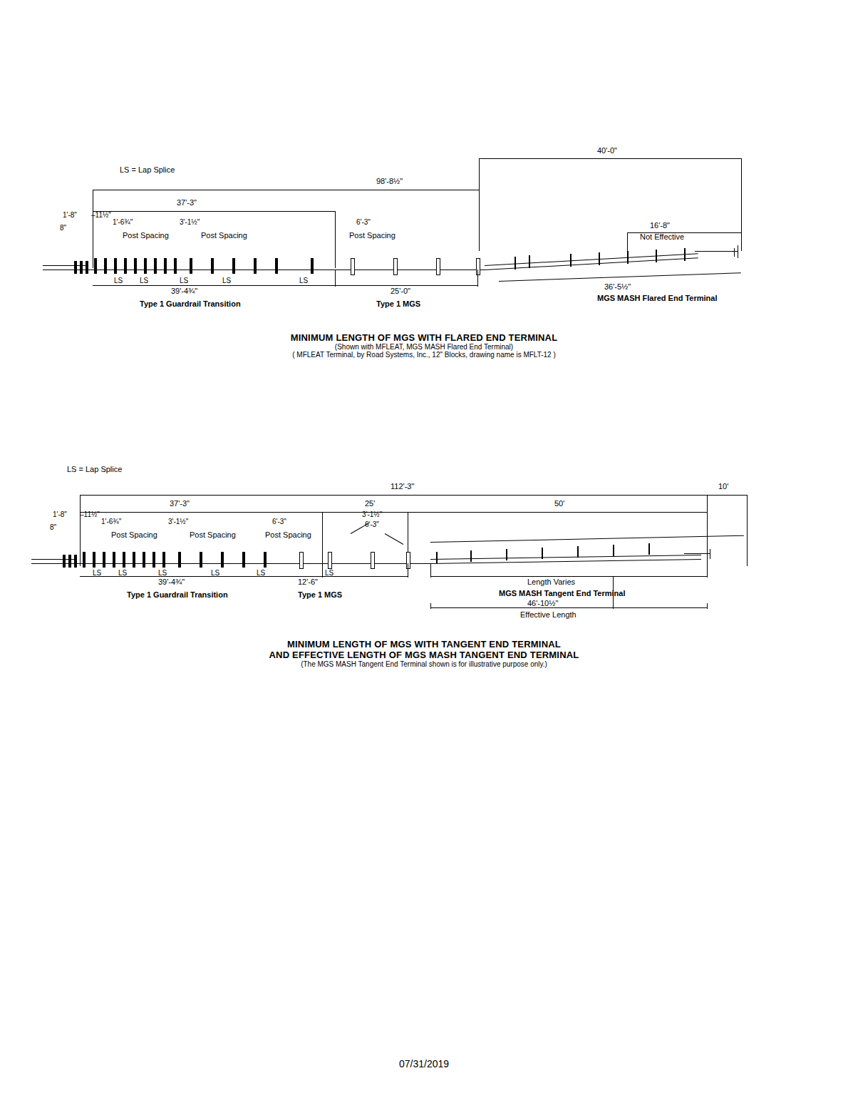=============== TOP DETAIL (FLARED END TERMINAL) ===========
LS = Lap Splice
40'-0"
98'-8½"
37'-3"
1'-8"
8"
–11½"
1'-6¾"
3'-1½"
6'-3"
Post Spacing
Post Spacing
Post Spacing
16'-8"
Not Effective
LS
LS
LS
LS
LS
39'-4¾"
Type 1 Guardrail Transition
25'-0"
Type 1 MGS
36'-5½"
MGS MASH Flared End Terminal
MINIMUM LENGTH OF MGS WITH FLARED END TERMINAL
(Shown with MFLEAT, MGS MASH Flared End Terminal)
( MFLEAT Terminal, by Road Systems, Inc., 12" Blocks, drawing name is MFLT-12 )
=============== BOTTOM DETAIL (TANGENT END TERMINAL) ========
LS = Lap Splice
112'-3"
10'
37'-3"
25'
50'
1'-8"
8"
–11½"
1'-6¾"
3'-1½"
6'-3"
Post Spacing
Post Spacing
Post Spacing
3'-1½"
6'-3"
LS
LS
LS
LS
LS
LS
39'-4¾"
Type 1 Guardrail Transition
12'-6"
Type 1 MGS
Length Varies
MGS MASH Tangent End Terminal
46'-10½"
Effective Length
MINIMUM LENGTH OF MGS WITH TANGENT END TERMINAL
AND EFFECTIVE LENGTH OF MGS MASH TANGENT END TERMINAL
(The MGS MASH Tangent End Terminal shown is for illustrative purpose only.)
07/31/2019